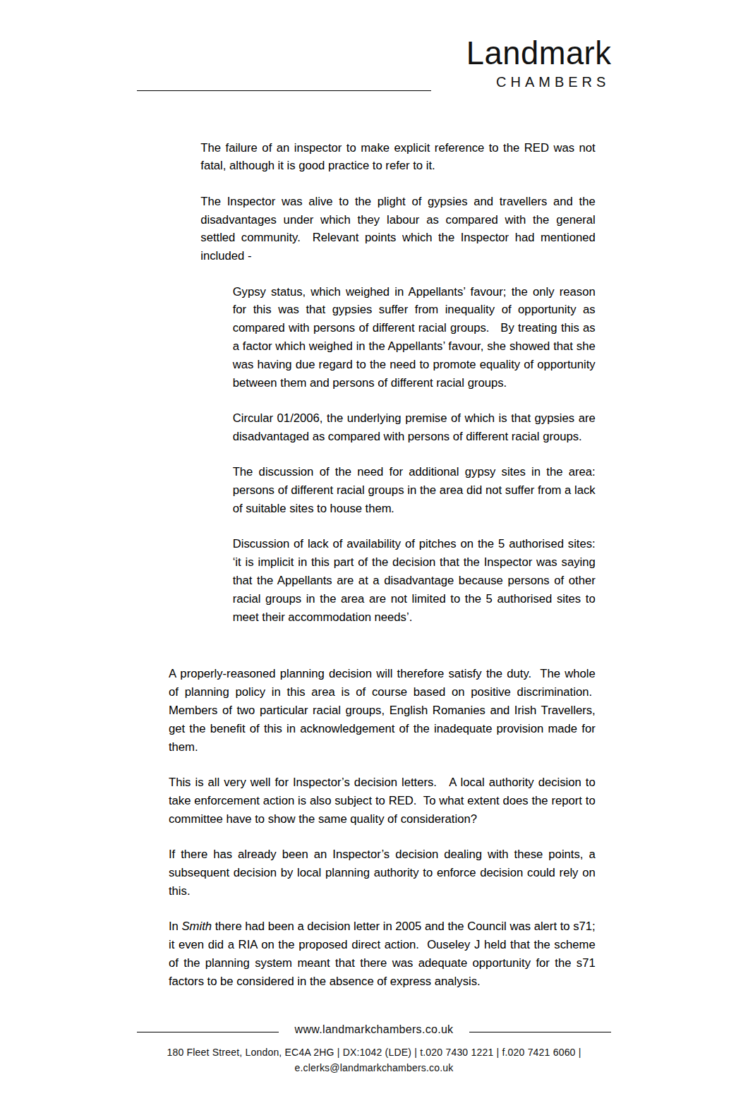Landmark
CHAMBERS
The failure of an inspector to make explicit reference to the RED was not fatal, although it is good practice to refer to it.
The Inspector was alive to the plight of gypsies and travellers and the disadvantages under which they labour as compared with the general settled community. Relevant points which the Inspector had mentioned included -
Gypsy status, which weighed in Appellants’ favour; the only reason for this was that gypsies suffer from inequality of opportunity as compared with persons of different racial groups. By treating this as a factor which weighed in the Appellants’ favour, she showed that she was having due regard to the need to promote equality of opportunity between them and persons of different racial groups.
Circular 01/2006, the underlying premise of which is that gypsies are disadvantaged as compared with persons of different racial groups.
The discussion of the need for additional gypsy sites in the area: persons of different racial groups in the area did not suffer from a lack of suitable sites to house them.
Discussion of lack of availability of pitches on the 5 authorised sites: ‘it is implicit in this part of the decision that the Inspector was saying that the Appellants are at a disadvantage because persons of other racial groups in the area are not limited to the 5 authorised sites to meet their accommodation needs’.
A properly-reasoned planning decision will therefore satisfy the duty. The whole of planning policy in this area is of course based on positive discrimination. Members of two particular racial groups, English Romanies and Irish Travellers, get the benefit of this in acknowledgement of the inadequate provision made for them.
This is all very well for Inspector’s decision letters. A local authority decision to take enforcement action is also subject to RED. To what extent does the report to committee have to show the same quality of consideration?
If there has already been an Inspector’s decision dealing with these points, a subsequent decision by local planning authority to enforce decision could rely on this.
In Smith there had been a decision letter in 2005 and the Council was alert to s71; it even did a RIA on the proposed direct action. Ouseley J held that the scheme of the planning system meant that there was adequate opportunity for the s71 factors to be considered in the absence of express analysis.
www.landmarkchambers.co.uk
180 Fleet Street, London, EC4A 2HG | DX:1042 (LDE) | t.020 7430 1221 | f.020 7421 6060 | e.clerks@landmarkchambers.co.uk